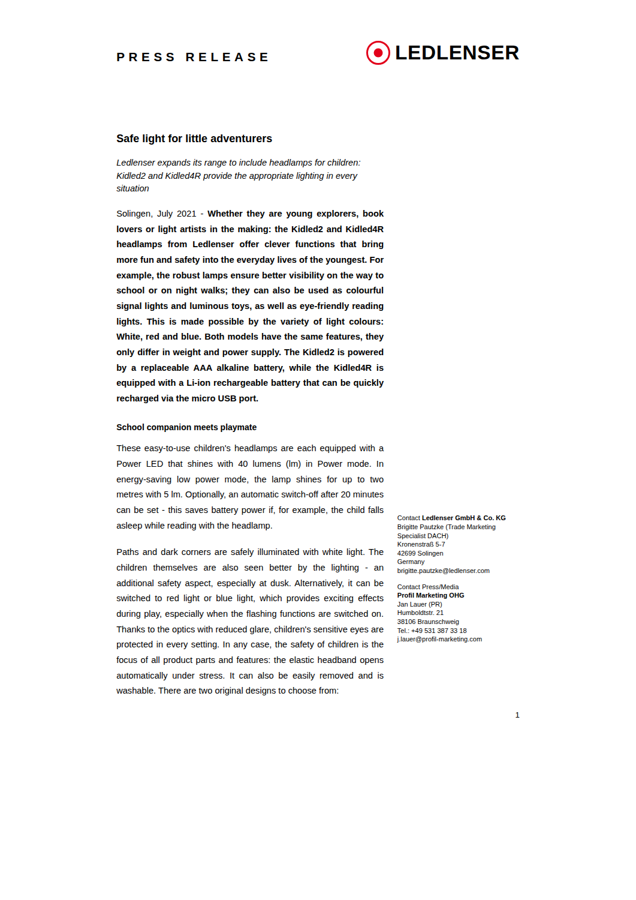PRESS RELEASE
LEDLENSER
Safe light for little adventurers
Ledlenser expands its range to include headlamps for children: Kidled2 and Kidled4R provide the appropriate lighting in every situation
Solingen, July 2021 - Whether they are young explorers, book lovers or light artists in the making: the Kidled2 and Kidled4R headlamps from Ledlenser offer clever functions that bring more fun and safety into the everyday lives of the youngest. For example, the robust lamps ensure better visibility on the way to school or on night walks; they can also be used as colourful signal lights and luminous toys, as well as eye-friendly reading lights. This is made possible by the variety of light colours: White, red and blue. Both models have the same features, they only differ in weight and power supply. The Kidled2 is powered by a replaceable AAA alkaline battery, while the Kidled4R is equipped with a Li-ion rechargeable battery that can be quickly recharged via the micro USB port.
School companion meets playmate
These easy-to-use children's headlamps are each equipped with a Power LED that shines with 40 lumens (lm) in Power mode. In energy-saving low power mode, the lamp shines for up to two metres with 5 lm. Optionally, an automatic switch-off after 20 minutes can be set - this saves battery power if, for example, the child falls asleep while reading with the headlamp.
Paths and dark corners are safely illuminated with white light. The children themselves are also seen better by the lighting - an additional safety aspect, especially at dusk. Alternatively, it can be switched to red light or blue light, which provides exciting effects during play, especially when the flashing functions are switched on. Thanks to the optics with reduced glare, children's sensitive eyes are protected in every setting. In any case, the safety of children is the focus of all product parts and features: the elastic headband opens automatically under stress. It can also be easily removed and is washable. There are two original designs to choose from:
Contact Ledlenser GmbH & Co. KG
Brigitte Pautzke (Trade Marketing Specialist DACH)
Kronenstraß 5-7
42699 Solingen
Germany
brigitte.pautzke@ledlenser.com
Contact Press/Media
Profil Marketing OHG
Jan Lauer (PR)
Humboldtstr. 21
38106 Braunschweig
Tel.: +49 531 387 33 18
j.lauer@profil-marketing.com
1